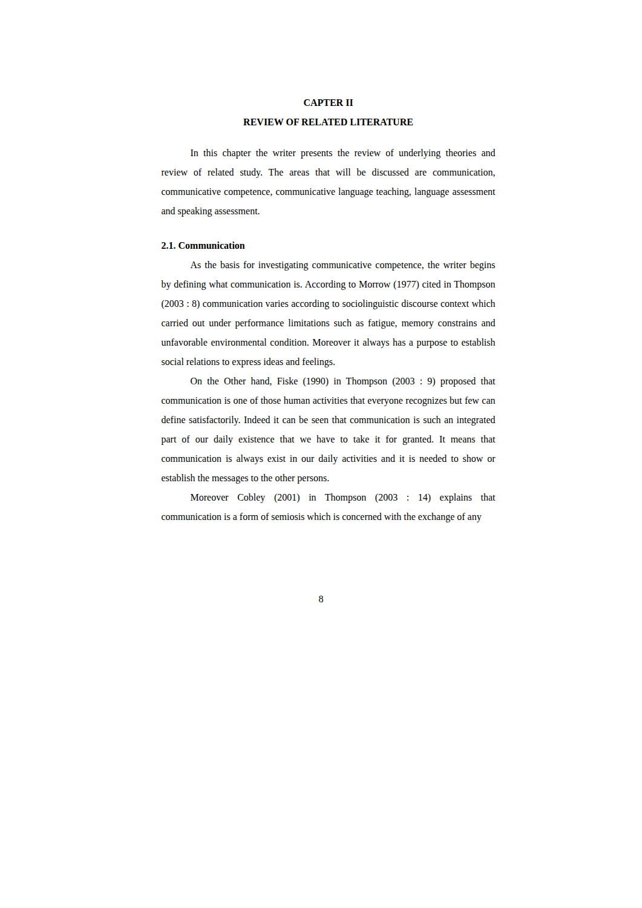CAPTER II
REVIEW OF RELATED LITERATURE
In this chapter the writer presents the review of underlying theories and review of related study. The areas that will be discussed are communication, communicative competence, communicative language teaching, language assessment and speaking assessment.
2.1. Communication
As the basis for investigating communicative competence, the writer begins by defining what communication is. According to Morrow (1977) cited in Thompson (2003 : 8) communication varies according to sociolinguistic discourse context which carried out under performance limitations such as fatigue, memory constrains and unfavorable environmental condition. Moreover it always has a purpose to establish social relations to express ideas and feelings.
On the Other hand, Fiske (1990) in Thompson (2003 : 9) proposed that communication is one of those human activities that everyone recognizes but few can define satisfactorily. Indeed it can be seen that communication is such an integrated part of our daily existence that we have to take it for granted. It means that communication is always exist in our daily activities and it is needed to show or establish the messages to the other persons.
Moreover Cobley (2001) in Thompson (2003 : 14) explains that communication is a form of semiosis which is concerned with the exchange of any
8